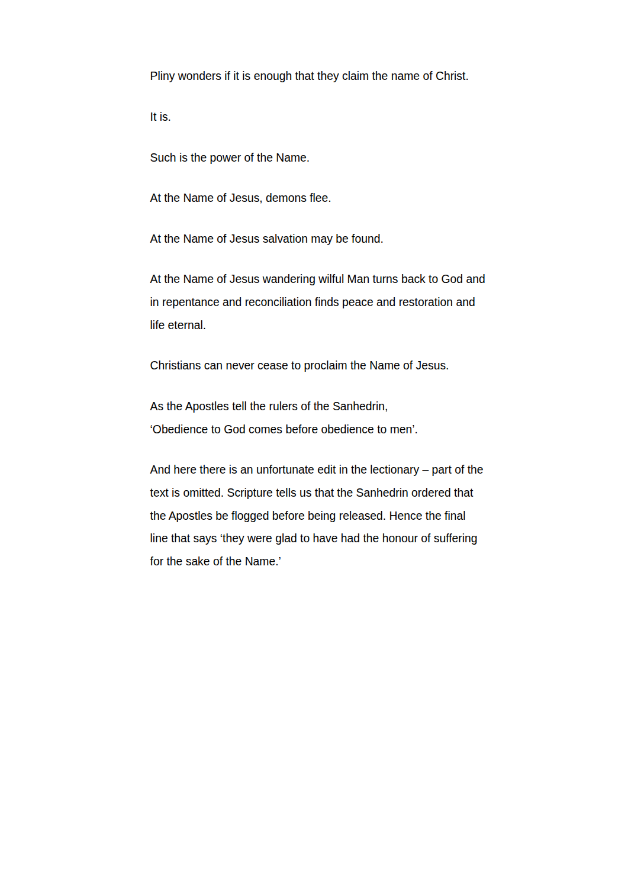Pliny wonders if it is enough that they claim the name of Christ.
It is.
Such is the power of the Name.
At the Name of Jesus, demons flee.
At the Name of Jesus salvation may be found.
At the Name of Jesus wandering wilful Man turns back to God and in repentance and reconciliation finds peace and restoration and life eternal.
Christians can never cease to proclaim the Name of Jesus.
As the Apostles tell the rulers of the Sanhedrin,
‘Obedience to God comes before obedience to men’.
And here there is an unfortunate edit in the lectionary – part of the text is omitted. Scripture tells us that the Sanhedrin ordered that the Apostles be flogged before being released. Hence the final line that says ‘they were glad to have had the honour of suffering for the sake of the Name.’